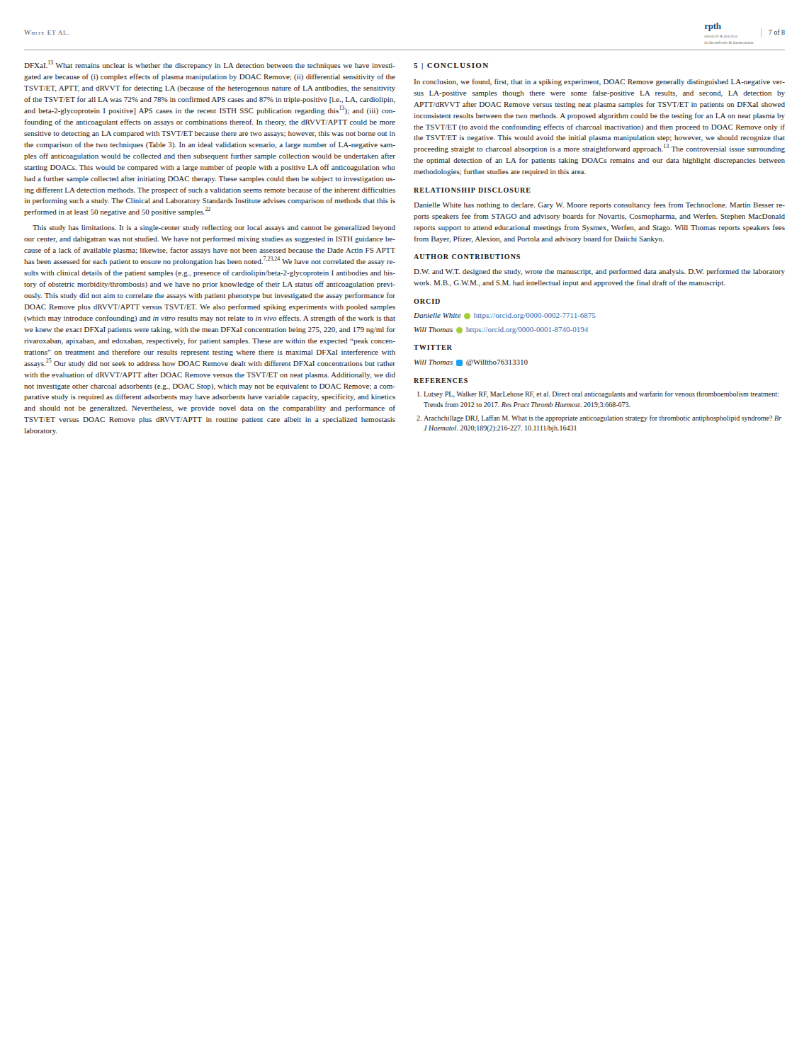White ET AL.
rpthresearch & practice
in thrombosis & haemostasis
7 of 8
DFXaI.13 What remains unclear is whether the discrepancy in LA detection between the techniques we have investigated are because of (i) complex effects of plasma manipulation by DOAC Remove; (ii) differential sensitivity of the TSVT/ET, APTT, and dRVVT for detecting LA (because of the heterogenous nature of LA antibodies, the sensitivity of the TSVT/ET for all LA was 72% and 78% in confirmed APS cases and 87% in triple-positive [i.e., LA, cardiolipin, and beta-2-glycoprotein I positive] APS cases in the recent ISTH SSC publication regarding this13); and (iii) confounding of the anticoagulant effects on assays or combinations thereof. In theory, the dRVVT/APTT could be more sensitive to detecting an LA compared with TSVT/ET because there are two assays; however, this was not borne out in the comparison of the two techniques (Table 3). In an ideal validation scenario, a large number of LA-negative samples off anticoagulation would be collected and then subsequent further sample collection would be undertaken after starting DOACs. This would be compared with a large number of people with a positive LA off anticoagulation who had a further sample collected after initiating DOAC therapy. These samples could then be subject to investigation using different LA detection methods. The prospect of such a validation seems remote because of the inherent difficulties in performing such a study. The Clinical and Laboratory Standards Institute advises comparison of methods that this is performed in at least 50 negative and 50 positive samples.22
This study has limitations. It is a single-center study reflecting our local assays and cannot be generalized beyond our center, and dabigatran was not studied. We have not performed mixing studies as suggested in ISTH guidance because of a lack of available plasma; likewise, factor assays have not been assessed because the Dade Actin FS APTT has been assessed for each patient to ensure no prolongation has been noted.7,23,24 We have not correlated the assay results with clinical details of the patient samples (e.g., presence of cardiolipin/beta-2-glycoprotein I antibodies and history of obstetric morbidity/thrombosis) and we have no prior knowledge of their LA status off anticoagulation previously. This study did not aim to correlate the assays with patient phenotype but investigated the assay performance for DOAC Remove plus dRVVT/APTT versus TSVT/ET. We also performed spiking experiments with pooled samples (which may introduce confounding) and in vitro results may not relate to in vivo effects. A strength of the work is that we knew the exact DFXaI patients were taking, with the mean DFXaI concentration being 275, 220, and 179 ng/ml for rivaroxaban, apixaban, and edoxaban, respectively, for patient samples. These are within the expected “peak concentrations” on treatment and therefore our results represent testing where there is maximal DFXaI interference with assays.25 Our study did not seek to address how DOAC Remove dealt with different DFXaI concentrations but rather with the evaluation of dRVVT/APTT after DOAC Remove versus the TSVT/ET on neat plasma. Additionally, we did not investigate other charcoal adsorbents (e.g., DOAC Stop), which may not be equivalent to DOAC Remove; a comparative study is required as different adsorbents may have adsorbents have variable capacity, specificity, and kinetics and should not be generalized. Nevertheless, we provide novel data on the comparability and performance of TSVT/ET versus DOAC Remove plus dRVVT/APTT in routine patient care albeit in a specialized hemostasis laboratory.
5 | CONCLUSION
In conclusion, we found, first, that in a spiking experiment, DOAC Remove generally distinguished LA-negative versus LA-positive samples though there were some false-positive LA results, and second, LA detection by APTT/dRVVT after DOAC Remove versus testing neat plasma samples for TSVT/ET in patients on DFXaI showed inconsistent results between the two methods. A proposed algorithm could be the testing for an LA on neat plasma by the TSVT/ET (to avoid the confounding effects of charcoal inactivation) and then proceed to DOAC Remove only if the TSVT/ET is negative. This would avoid the initial plasma manipulation step; however, we should recognize that proceeding straight to charcoal absorption is a more straightforward approach.13 The controversial issue surrounding the optimal detection of an LA for patients taking DOACs remains and our data highlight discrepancies between methodologies; further studies are required in this area.
RELATIONSHIP DISCLOSURE
Danielle White has nothing to declare. Gary W. Moore reports consultancy fees from Technoclone. Martin Besser reports speakers fee from STAGO and advisory boards for Novartis, Cosmopharma, and Werfen. Stephen MacDonald reports support to attend educational meetings from Sysmex, Werfen, and Stago. Will Thomas reports speakers fees from Bayer, Pfizer, Alexion, and Portola and advisory board for Daiichi Sankyo.
AUTHOR CONTRIBUTIONS
D.W. and W.T. designed the study, wrote the manuscript, and performed data analysis. D.W. performed the laboratory work. M.B., G.W.M., and S.M. had intellectual input and approved the final draft of the manuscript.
ORCID
Danielle White https://orcid.org/0000-0002-7711-6875
Will Thomas https://orcid.org/0000-0001-8740-0194
TWITTER
Will Thomas @Willtho76313310
REFERENCES
Lutsey PL, Walker RF, MacLehose RF, et al. Direct oral anticoagulants and warfarin for venous thromboembolism treatment: Trends from 2012 to 2017. Res Pract Thromb Haemost. 2019;3:668-673.
Arachchillage DRJ, Laffan M. What is the appropriate anticoagulation strategy for thrombotic antiphospholipid syndrome? Br J Haematol. 2020;189(2):216-227. 10.1111/bjh.16431